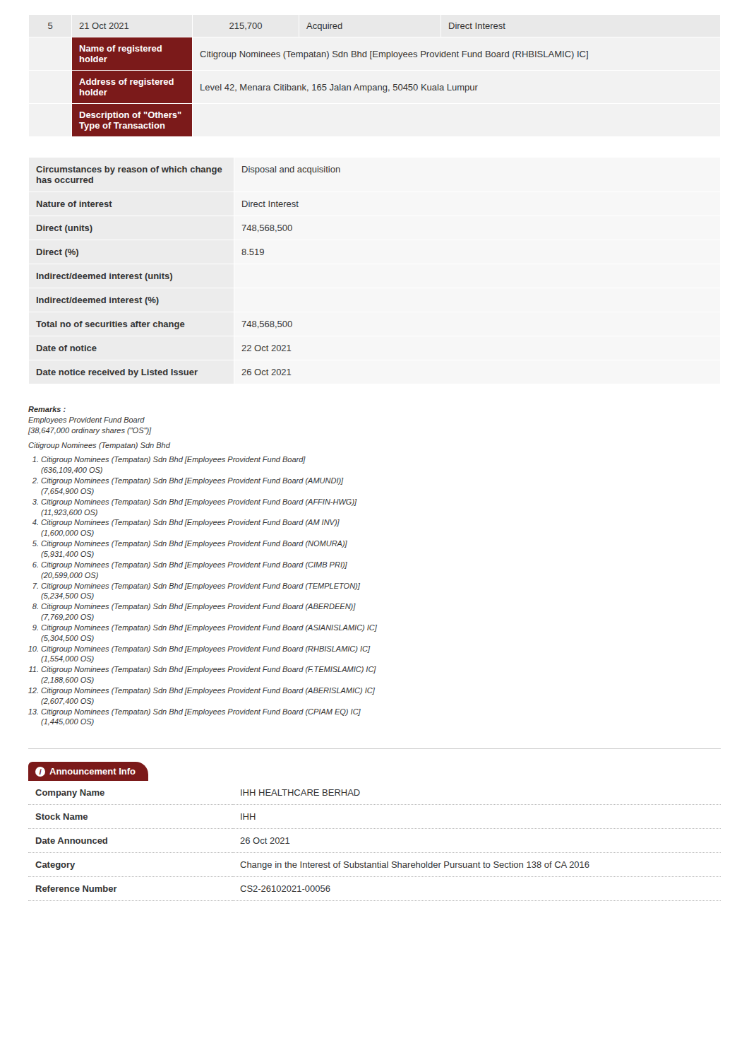| 5 | 21 Oct 2021 | 215,700 | Acquired | Direct Interest |
| | Name of registered holder | Citigroup Nominees (Tempatan) Sdn Bhd [Employees Provident Fund Board (RHBISLAMIC) IC] |
| | Address of registered holder | Level 42, Menara Citibank, 165 Jalan Ampang, 50450 Kuala Lumpur |
| | Description of "Others" Type of Transaction | |
| Circumstances by reason of which change has occurred | Disposal and acquisition |
| Nature of interest | Direct Interest |
| Direct (units) | 748,568,500 |
| Direct (%) | 8.519 |
| Indirect/deemed interest (units) | |
| Indirect/deemed interest (%) | |
| Total no of securities after change | 748,568,500 |
| Date of notice | 22 Oct 2021 |
| Date notice received by Listed Issuer | 26 Oct 2021 |
Remarks :
Employees Provident Fund Board
[38,647,000 ordinary shares ("OS")]
Citigroup Nominees (Tempatan) Sdn Bhd
Citigroup Nominees (Tempatan) Sdn Bhd [Employees Provident Fund Board]
(636,109,400 OS)
Citigroup Nominees (Tempatan) Sdn Bhd [Employees Provident Fund Board (AMUNDI)]
(7,654,900 OS)
Citigroup Nominees (Tempatan) Sdn Bhd [Employees Provident Fund Board (AFFIN-HWG)]
(11,923,600 OS)
Citigroup Nominees (Tempatan) Sdn Bhd [Employees Provident Fund Board (AM INV)]
(1,600,000 OS)
Citigroup Nominees (Tempatan) Sdn Bhd [Employees Provident Fund Board (NOMURA)]
(5,931,400 OS)
Citigroup Nominees (Tempatan) Sdn Bhd [Employees Provident Fund Board (CIMB PRI)]
(20,599,000 OS)
Citigroup Nominees (Tempatan) Sdn Bhd [Employees Provident Fund Board (TEMPLETON)]
(5,234,500 OS)
Citigroup Nominees (Tempatan) Sdn Bhd [Employees Provident Fund Board (ABERDEEN)]
(7,769,200 OS)
Citigroup Nominees (Tempatan) Sdn Bhd [Employees Provident Fund Board (ASIANISLAMIC) IC]
(5,304,500 OS)
Citigroup Nominees (Tempatan) Sdn Bhd [Employees Provident Fund Board (RHBISLAMIC) IC]
(1,554,000 OS)
Citigroup Nominees (Tempatan) Sdn Bhd [Employees Provident Fund Board (F.TEMISLAMIC) IC]
(2,188,600 OS)
Citigroup Nominees (Tempatan) Sdn Bhd [Employees Provident Fund Board (ABERISLAMIC) IC]
(2,607,400 OS)
Citigroup Nominees (Tempatan) Sdn Bhd [Employees Provident Fund Board (CPIAM EQ) IC]
(1,445,000 OS)
i Announcement Info
| Company Name | IHH HEALTHCARE BERHAD |
| Stock Name | IHH |
| Date Announced | 26 Oct 2021 |
| Category | Change in the Interest of Substantial Shareholder Pursuant to Section 138 of CA 2016 |
| Reference Number | CS2-26102021-00056 |